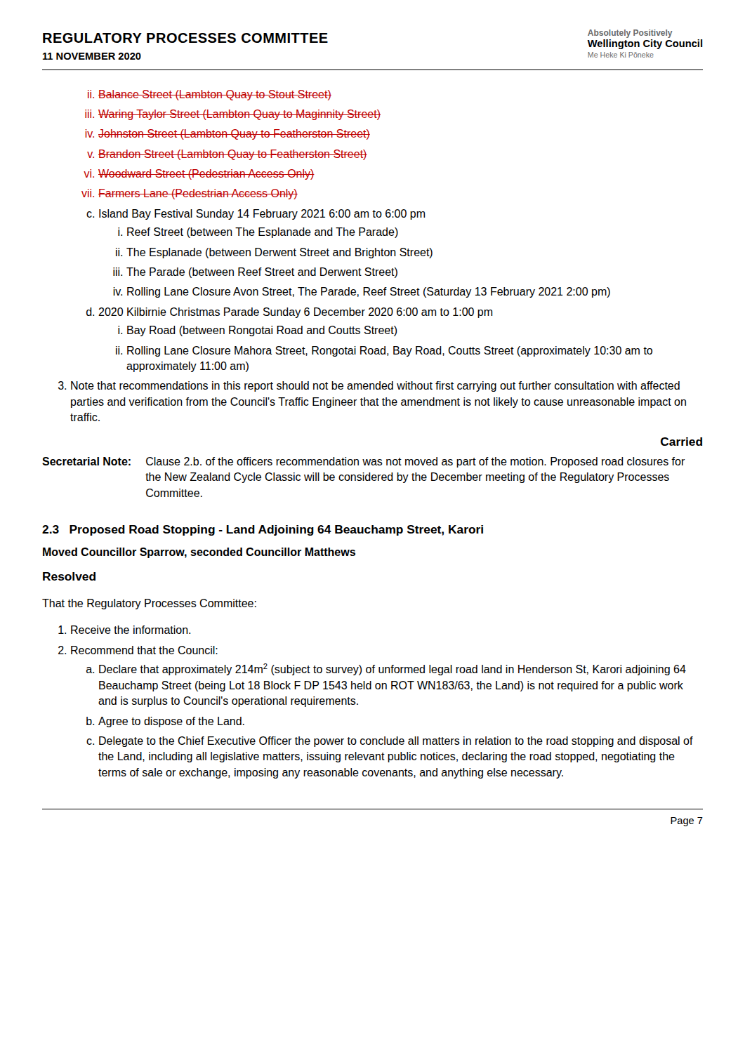REGULATORY PROCESSES COMMITTEE
11 NOVEMBER 2020
Absolutely Positively
Wellington City Council
Me Heke Ki Pōneke
Balance Street (Lambton Quay to Stout Street)
Waring Taylor Street (Lambton Quay to Maginnity Street)
Johnston Street (Lambton Quay to Featherston Street)
Brandon Street (Lambton Quay to Featherston Street)
Woodward Street (Pedestrian Access Only)
Farmers Lane (Pedestrian Access Only)
Island Bay Festival Sunday 14 February 2021 6:00 am to 6:00 pm
Reef Street (between The Esplanade and The Parade)
The Esplanade (between Derwent Street and Brighton Street)
The Parade (between Reef Street and Derwent Street)
Rolling Lane Closure Avon Street, The Parade, Reef Street (Saturday 13 February 2021 2:00 pm)
2020 Kilbirnie Christmas Parade Sunday 6 December 2020 6:00 am to 1:00 pm
Bay Road (between Rongotai Road and Coutts Street)
Rolling Lane Closure Mahora Street, Rongotai Road, Bay Road, Coutts Street (approximately 10:30 am to approximately 11:00 am)
Note that recommendations in this report should not be amended without first carrying out further consultation with affected parties and verification from the Council's Traffic Engineer that the amendment is not likely to cause unreasonable impact on traffic.
Carried
Secretarial Note:
Clause 2.b. of the officers recommendation was not moved as part of the motion. Proposed road closures for the New Zealand Cycle Classic will be considered by the December meeting of the Regulatory Processes Committee.
2.3 Proposed Road Stopping - Land Adjoining 64 Beauchamp Street, Karori
Moved Councillor Sparrow, seconded Councillor Matthews
Resolved
That the Regulatory Processes Committee:
Receive the information.
Recommend that the Council:
Declare that approximately 214m2 (subject to survey) of unformed legal road land in Henderson St, Karori adjoining 64 Beauchamp Street (being Lot 18 Block F DP 1543 held on ROT WN183/63, the Land) is not required for a public work and is surplus to Council's operational requirements.
Agree to dispose of the Land.
Delegate to the Chief Executive Officer the power to conclude all matters in relation to the road stopping and disposal of the Land, including all legislative matters, issuing relevant public notices, declaring the road stopped, negotiating the terms of sale or exchange, imposing any reasonable covenants, and anything else necessary.
Page 7